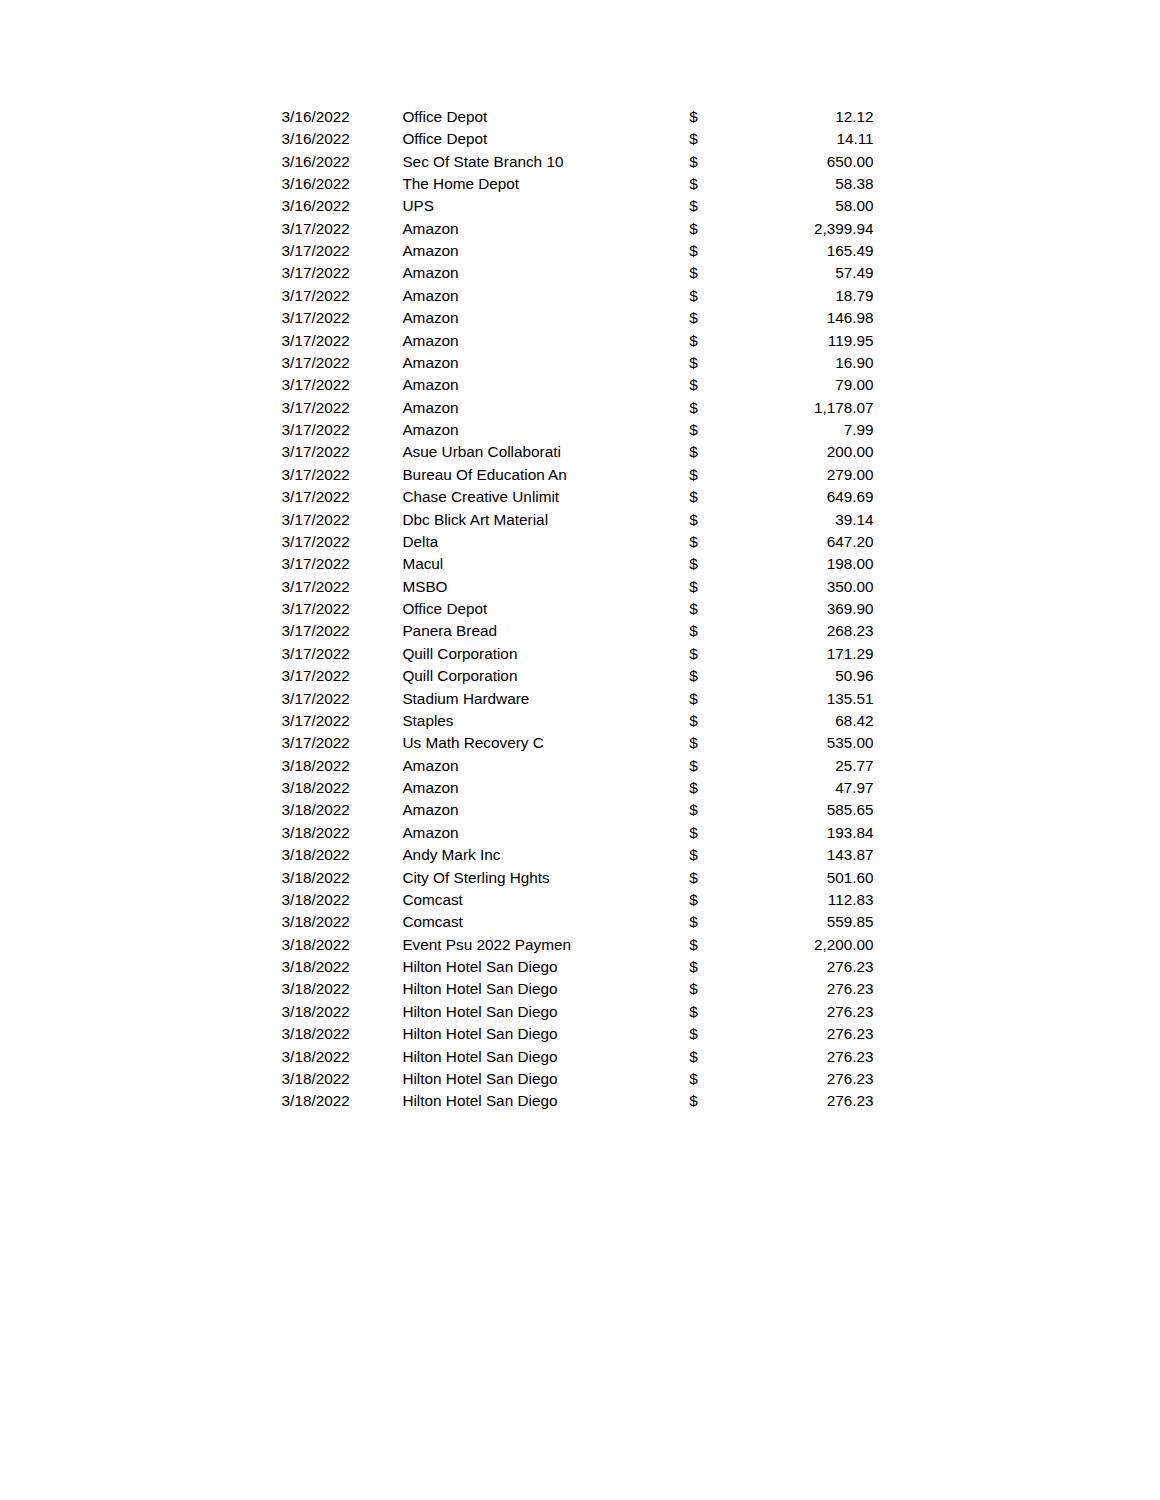| 3/16/2022 | Office Depot | $ | 12.12 |
| 3/16/2022 | Office Depot | $ | 14.11 |
| 3/16/2022 | Sec Of State Branch 10 | $ | 650.00 |
| 3/16/2022 | The Home Depot | $ | 58.38 |
| 3/16/2022 | UPS | $ | 58.00 |
| 3/17/2022 | Amazon | $ | 2,399.94 |
| 3/17/2022 | Amazon | $ | 165.49 |
| 3/17/2022 | Amazon | $ | 57.49 |
| 3/17/2022 | Amazon | $ | 18.79 |
| 3/17/2022 | Amazon | $ | 146.98 |
| 3/17/2022 | Amazon | $ | 119.95 |
| 3/17/2022 | Amazon | $ | 16.90 |
| 3/17/2022 | Amazon | $ | 79.00 |
| 3/17/2022 | Amazon | $ | 1,178.07 |
| 3/17/2022 | Amazon | $ | 7.99 |
| 3/17/2022 | Asue Urban Collaborati | $ | 200.00 |
| 3/17/2022 | Bureau Of Education An | $ | 279.00 |
| 3/17/2022 | Chase Creative Unlimit | $ | 649.69 |
| 3/17/2022 | Dbc Blick Art Material | $ | 39.14 |
| 3/17/2022 | Delta | $ | 647.20 |
| 3/17/2022 | Macul | $ | 198.00 |
| 3/17/2022 | MSBO | $ | 350.00 |
| 3/17/2022 | Office Depot | $ | 369.90 |
| 3/17/2022 | Panera Bread | $ | 268.23 |
| 3/17/2022 | Quill Corporation | $ | 171.29 |
| 3/17/2022 | Quill Corporation | $ | 50.96 |
| 3/17/2022 | Stadium Hardware | $ | 135.51 |
| 3/17/2022 | Staples | $ | 68.42 |
| 3/17/2022 | Us Math Recovery C | $ | 535.00 |
| 3/18/2022 | Amazon | $ | 25.77 |
| 3/18/2022 | Amazon | $ | 47.97 |
| 3/18/2022 | Amazon | $ | 585.65 |
| 3/18/2022 | Amazon | $ | 193.84 |
| 3/18/2022 | Andy Mark Inc | $ | 143.87 |
| 3/18/2022 | City Of Sterling Hghts | $ | 501.60 |
| 3/18/2022 | Comcast | $ | 112.83 |
| 3/18/2022 | Comcast | $ | 559.85 |
| 3/18/2022 | Event Psu 2022 Paymen | $ | 2,200.00 |
| 3/18/2022 | Hilton Hotel San Diego | $ | 276.23 |
| 3/18/2022 | Hilton Hotel San Diego | $ | 276.23 |
| 3/18/2022 | Hilton Hotel San Diego | $ | 276.23 |
| 3/18/2022 | Hilton Hotel San Diego | $ | 276.23 |
| 3/18/2022 | Hilton Hotel San Diego | $ | 276.23 |
| 3/18/2022 | Hilton Hotel San Diego | $ | 276.23 |
| 3/18/2022 | Hilton Hotel San Diego | $ | 276.23 |